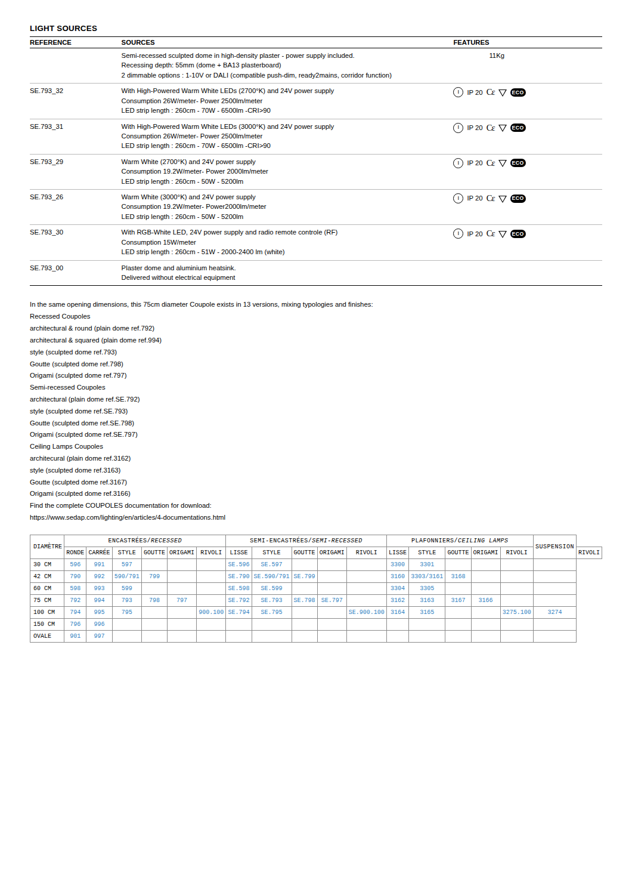LIGHT SOURCES
| REFERENCE | SOURCES | FEATURES |
| --- | --- | --- |
| | Semi-recessed sculpted dome in high-density plaster - power supply included. Recessing depth: 55mm (dome + BA13 plasterboard) 2 dimmable options : 1-10V or DALI (compatible push-dim, ready2mains, corridor function) | 11Kg |
| SE.793_32 | With High-Powered Warm White LEDs (2700°K) and 24V power supply Consumption 26W/meter- Power 2500lm/meter LED strip length : 260cm - 70W - 6500lm -CRI>90 | I IP 20 Cε ECO |
| SE.793_31 | With High-Powered Warm White LEDs (3000°K) and 24V power supply Consumption 26W/meter- Power 2500lm/meter LED strip length : 260cm - 70W - 6500lm -CRI>90 | I IP 20 Cε ECO |
| SE.793_29 | Warm White (2700°K) and 24V power supply Consumption 19.2W/meter- Power 2000lm/meter LED strip length : 260cm - 50W - 5200lm | I IP 20 Cε ECO |
| SE.793_26 | Warm White (3000°K) and 24V power supply Consumption 19.2W/meter- Power2000lm/meter LED strip length : 260cm - 50W - 5200lm | I IP 20 Cε ECO |
| SE.793_30 | With RGB-White LED, 24V power supply and radio remote controle (RF) Consumption 15W/meter LED strip length : 260cm - 51W - 2000-2400 lm (white) | I IP 20 Cε ECO |
| SE.793_00 | Plaster dome and aluminium heatsink. Delivered without electrical equipment | |
In the same opening dimensions, this 75cm diameter Coupole exists in 13 versions, mixing typologies and finishes:
Recessed Coupoles
architectural & round (plain dome ref.792)
architectural & squared (plain dome ref.994)
style (sculpted dome ref.793)
Goutte (sculpted dome ref.798)
Origami (sculpted dome ref.797)
Semi-recessed Coupoles
architectural (plain dome ref.SE.792)
style (sculpted dome ref.SE.793)
Goutte (sculpted dome ref.SE.798)
Origami (sculpted dome ref.SE.797)
Ceiling Lamps Coupoles
architecural (plain dome ref.3162)
style (sculpted dome ref.3163)
Goutte (sculpted dome ref.3167)
Origami (sculpted dome ref.3166)
Find the complete COUPOLES documentation for download:
https://www.sedap.com/lighting/en/articles/4-documentations.html
| DIAMÈTRE | ENCASTRÉES/ RECESSED | SEMI-ENCASTRÉES/ SEMI-RECESSED | PLAFONNIERS/ CEILING LAMPS | SUSPENSION |
| --- | --- | --- | --- | --- |
| RONDE | CARRÉE | STYLE | GOUTTE | ORIGAMI | RIVOLI | LISSE | STYLE | GOUTTE | ORIGAMI | RIVOLI | LISSE | STYLE | GOUTTE | ORIGAMI | RIVOLI | RIVOLI |
| 30 CM | 596 | 991 | 597 | | | | SE.596 | SE.597 | | | | 3300 | 3301 | | | | |
| 42 CM | 790 | 992 | 590/791 | 799 | | | SE.790 | SE.590/791 | SE.799 | | | 3160 | 3303/3161 | 3168 | | | |
| 60 CM | 598 | 993 | 599 | | | | SE.598 | SE.599 | | | | 3304 | 3305 | | | | |
| 75 CM | 792 | 994 | 793 | 798 | 797 | | SE.792 | SE.793 | SE.798 | SE.797 | | 3162 | 3163 | 3167 | 3166 | | |
| 100 CM | 794 | 995 | 795 | | | 900.100 | SE.794 | SE.795 | | | SE.900.100 | 3164 | 3165 | | | 3275.100 | 3274 |
| 150 CM | 796 | 996 | | | | | | | | | | | | | | | |
| OVALE | 901 | 997 | | | | | | | | | | | | | | | |